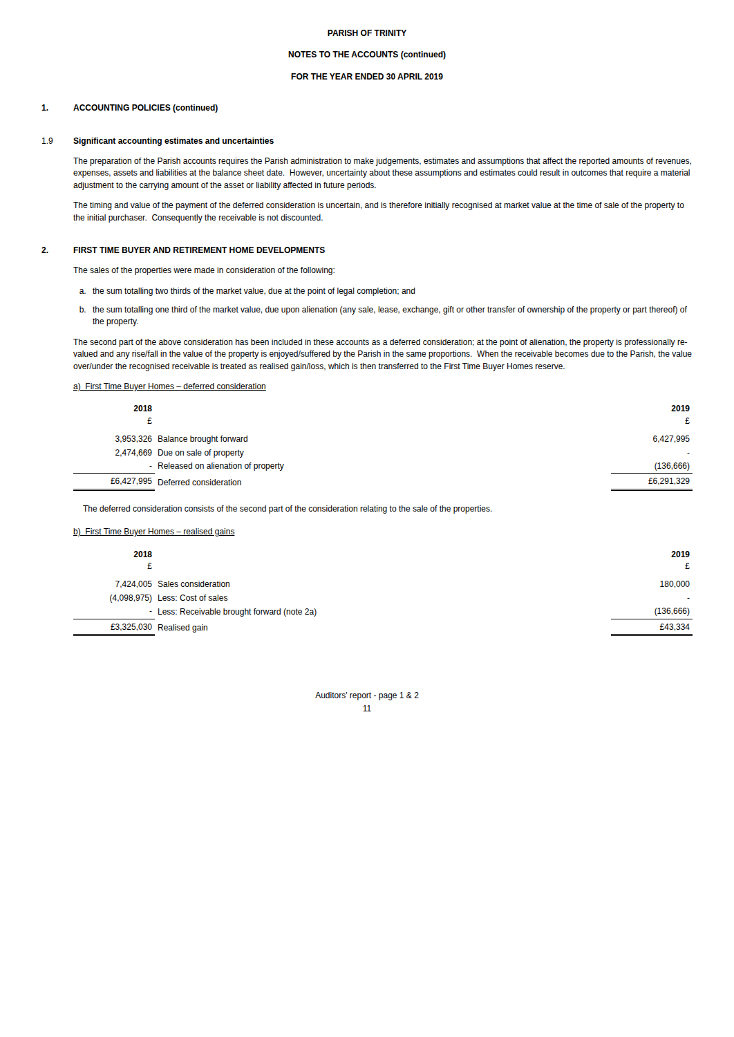PARISH OF TRINITY
NOTES TO THE ACCOUNTS (continued)
FOR THE YEAR ENDED 30 APRIL 2019
1.
ACCOUNTING POLICIES (continued)
1.9
Significant accounting estimates and uncertainties
The preparation of the Parish accounts requires the Parish administration to make judgements, estimates and assumptions that affect the reported amounts of revenues, expenses, assets and liabilities at the balance sheet date. However, uncertainty about these assumptions and estimates could result in outcomes that require a material adjustment to the carrying amount of the asset or liability affected in future periods.
The timing and value of the payment of the deferred consideration is uncertain, and is therefore initially recognised at market value at the time of sale of the property to the initial purchaser. Consequently the receivable is not discounted.
2.
FIRST TIME BUYER AND RETIREMENT HOME DEVELOPMENTS
The sales of the properties were made in consideration of the following:
the sum totalling two thirds of the market value, due at the point of legal completion; and
the sum totalling one third of the market value, due upon alienation (any sale, lease, exchange, gift or other transfer of ownership of the property or part thereof) of the property.
The second part of the above consideration has been included in these accounts as a deferred consideration; at the point of alienation, the property is professionally re-valued and any rise/fall in the value of the property is enjoyed/suffered by the Parish in the same proportions. When the receivable becomes due to the Parish, the value over/under the recognised receivable is treated as realised gain/loss, which is then transferred to the First Time Buyer Homes reserve.
a) First Time Buyer Homes – deferred consideration
| 2018 | | 2019 |
| £ | | £ |
| 3,953,326 | Balance brought forward | 6,427,995 |
| 2,474,669 | Due on sale of property | - |
| - | Released on alienation of property | (136,666) |
| £6,427,995 | Deferred consideration | £6,291,329 |
The deferred consideration consists of the second part of the consideration relating to the sale of the properties.
b) First Time Buyer Homes – realised gains
| 2018 | | 2019 |
| £ | | £ |
| 7,424,005 | Sales consideration | 180,000 |
| (4,098,975) | Less: Cost of sales | - |
| - | Less: Receivable brought forward (note 2a) | (136,666) |
| £3,325,030 | Realised gain | £43,334 |
Auditors' report - page 1 & 2
11